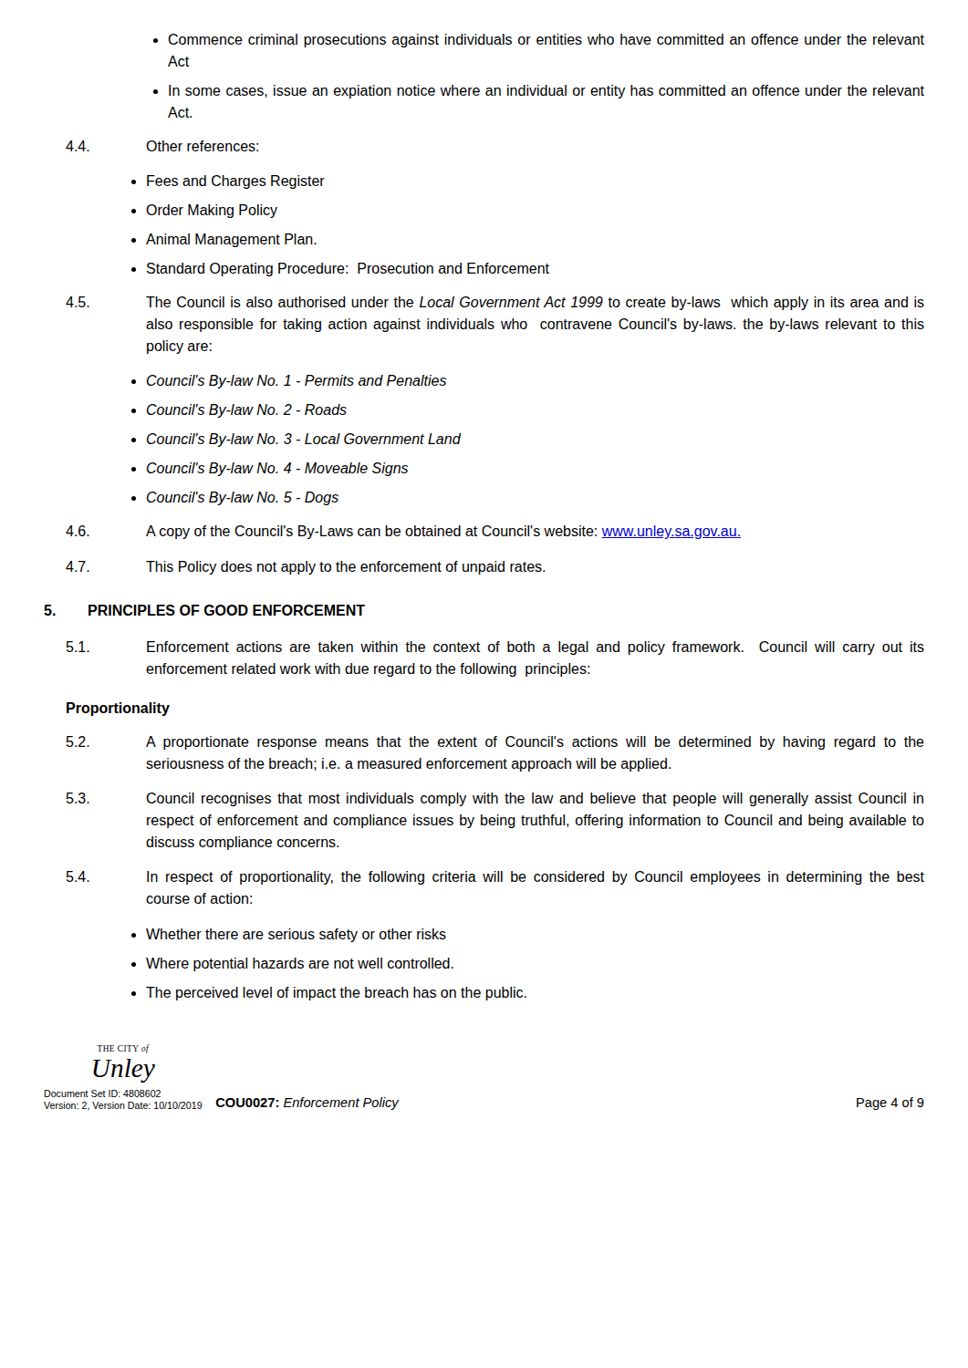Commence criminal prosecutions against individuals or entities who have committed an offence under the relevant Act
In some cases, issue an expiation notice where an individual or entity has committed an offence under the relevant Act.
4.4.
Other references:
Fees and Charges Register
Order Making Policy
Animal Management Plan.
Standard Operating Procedure: Prosecution and Enforcement
4.5.
The Council is also authorised under the Local Government Act 1999 to create by-laws which apply in its area and is also responsible for taking action against individuals who contravene Council's by-laws. the by-laws relevant to this policy are:
Council's By-law No. 1 - Permits and Penalties
Council's By-law No. 2 - Roads
Council's By-law No. 3 - Local Government Land
Council's By-law No. 4 - Moveable Signs
Council's By-law No. 5 - Dogs
4.6.
A copy of the Council's By-Laws can be obtained at Council's website: www.unley.sa.gov.au.
4.7.
This Policy does not apply to the enforcement of unpaid rates.
5.
PRINCIPLES OF GOOD ENFORCEMENT
5.1.
Enforcement actions are taken within the context of both a legal and policy framework. Council will carry out its enforcement related work with due regard to the following principles:
Proportionality
5.2.
A proportionate response means that the extent of Council's actions will be determined by having regard to the seriousness of the breach; i.e. a measured enforcement approach will be applied.
5.3.
Council recognises that most individuals comply with the law and believe that people will generally assist Council in respect of enforcement and compliance issues by being truthful, offering information to Council and being available to discuss compliance concerns.
5.4.
In respect of proportionality, the following criteria will be considered by Council employees in determining the best course of action:
Whether there are serious safety or other risks
Where potential hazards are not well controlled.
The perceived level of impact the breach has on the public.
THE CITY of
Unley
Document Set ID: 4808602
Version: 2, Version Date: 10/10/2019
COU0027: Enforcement Policy
Page 4 of 9